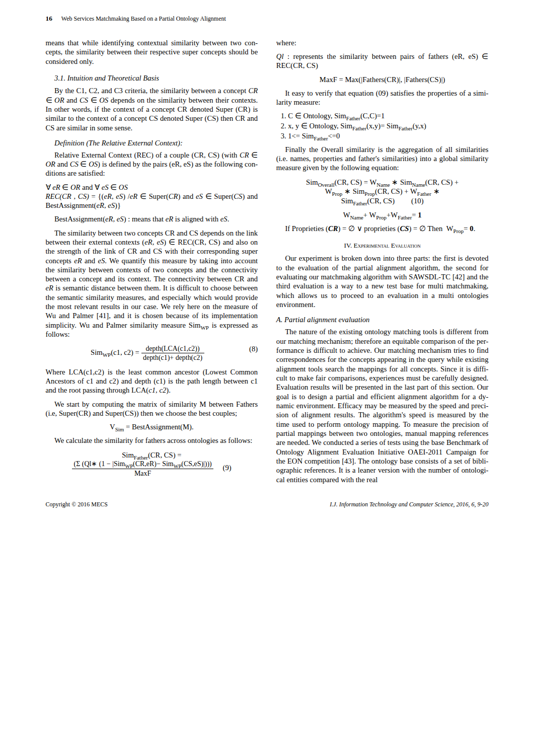16 Web Services Matchmaking Based on a Partial Ontology Alignment
means that while identifying contextual similarity between two concepts, the similarity between their respective super concepts should be considered only.
3.1. Intuition and Theoretical Basis
By the C1, C2, and C3 criteria, the similarity between a concept CR ∈ OR and CS ∈ OS depends on the similarity between their contexts. In other words, if the context of a concept CR denoted Super (CR) is similar to the context of a concept CS denoted Super (CS) then CR and CS are similar in some sense.
Definition (The Relative External Context):
Relative External Context (REC) of a couple (CR, CS) (with CR ∈ OR and CS ∈ OS) is defined by the pairs (eR, eS) as the following conditions are satisfied:
∀ eR ∈ OR and ∀ eS ∈ OS
REC(CR , CS) = {(eR, eS) /eR ∈ Super(CR) and eS ∈ Super(CS) and BestAssignment(eR, eS)}
BestAssignment(eR, eS) : means that eR is aligned with eS.
The similarity between two concepts CR and CS depends on the link between their external contexts (eR, eS) ∈ REC(CR, CS) and also on the strength of the link of CR and CS with their corresponding super concepts eR and eS. We quantify this measure by taking into account the similarity between contexts of two concepts and the connectivity between a concept and its context. The connectivity between CR and eR is semantic distance between them. It is difficult to choose between the semantic similarity measures, and especially which would provide the most relevant results in our case. We rely here on the measure of Wu and Palmer [41], and it is chosen because of its implementation simplicity. Wu and Palmer similarity measure SimWP is expressed as follows:
SimWP(c1, c2) = depth(LCA(c1,c2)) depth(c1)+ depth(c2) (8)
Where LCA(c1,c2) is the least common ancestor (Lowest Common Ancestors of c1 and c2) and depth (c1) is the path length between c1 and the root passing through LCA(c1, c2).
We start by computing the matrix of similarity M between Fathers (i.e, Super(CR) and Super(CS)) then we choose the best couples;
VSim = BestAssignment(M).
We calculate the similarity for fathers across ontologies as follows:
SimFather(CR, CS) = (Σ (Ql∗ (1 − |SimWP(CR,eR)− SimWP(CS,eS)|))) MaxF (9)
where:
Ql : represents the similarity between pairs of fathers (eR, eS) ∈ REC(CR, CS)
MaxF = Max(|Fathers(CR)|, |Fathers(CS)|)
It easy to verify that equation (09) satisfies the properties of a similarity measure:
C ∈ Ontology, SimFather(C,C)=1
x, y ∈ Ontology, SimFather(x,y)= SimFather(y,x)
1<= SimFather<=0
Finally the Overall similarity is the aggregation of all similarities (i.e. names, properties and father's similarities) into a global similarity measure given by the following equation:
SimOverall(CR, CS) = WName ∗ SimName(CR, CS) + WProp ∗ SimProp(CR, CS) + WFather ∗ SimFather(CR, CS) (10)
WName+ WProp+WFather= 1
If Proprieties (CR) = ∅ ∨ proprieties (CS) = ∅ Then WProp= 0.
IV. Experimental Evaluation
Our experiment is broken down into three parts: the first is devoted to the evaluation of the partial alignment algorithm, the second for evaluating our matchmaking algorithm with SAWSDL-TC [42] and the third evaluation is a way to a new test base for multi matchmaking, which allows us to proceed to an evaluation in a multi ontologies environment.
A. Partial alignment evaluation
The nature of the existing ontology matching tools is different from our matching mechanism; therefore an equitable comparison of the performance is difficult to achieve. Our matching mechanism tries to find correspondences for the concepts appearing in the query while existing alignment tools search the mappings for all concepts. Since it is difficult to make fair comparisons, experiences must be carefully designed. Evaluation results will be presented in the last part of this section. Our goal is to design a partial and efficient alignment algorithm for a dynamic environment. Efficacy may be measured by the speed and precision of alignment results. The algorithm's speed is measured by the time used to perform ontology mapping. To measure the precision of partial mappings between two ontologies, manual mapping references are needed. We conducted a series of tests using the base Benchmark of Ontology Alignment Evaluation Initiative OAEI-2011 Campaign for the EON competition [43]. The ontology base consists of a set of bibliographic references. It is a leaner version with the number of ontological entities compared with the real
Copyright © 2016 MECS I.J. Information Technology and Computer Science, 2016, 6, 9-20